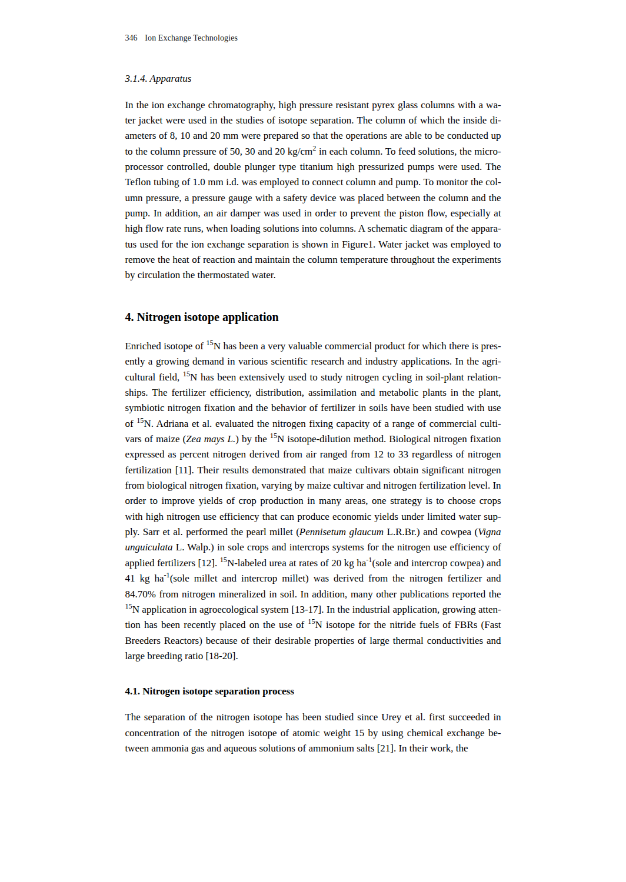346 Ion Exchange Technologies
3.1.4. Apparatus
In the ion exchange chromatography, high pressure resistant pyrex glass columns with a water jacket were used in the studies of isotope separation. The column of which the inside diameters of 8, 10 and 20 mm were prepared so that the operations are able to be conducted up to the column pressure of 50, 30 and 20 kg/cm2 in each column. To feed solutions, the microprocessor controlled, double plunger type titanium high pressurized pumps were used. The Teflon tubing of 1.0 mm i.d. was employed to connect column and pump. To monitor the column pressure, a pressure gauge with a safety device was placed between the column and the pump. In addition, an air damper was used in order to prevent the piston flow, especially at high flow rate runs, when loading solutions into columns. A schematic diagram of the apparatus used for the ion exchange separation is shown in Figure1. Water jacket was employed to remove the heat of reaction and maintain the column temperature throughout the experiments by circulation the thermostated water.
4. Nitrogen isotope application
Enriched isotope of 15N has been a very valuable commercial product for which there is presently a growing demand in various scientific research and industry applications. In the agricultural field, 15N has been extensively used to study nitrogen cycling in soil-plant relationships. The fertilizer efficiency, distribution, assimilation and metabolic plants in the plant, symbiotic nitrogen fixation and the behavior of fertilizer in soils have been studied with use of 15N. Adriana et al. evaluated the nitrogen fixing capacity of a range of commercial cultivars of maize (Zea mays L.) by the 15N isotope-dilution method. Biological nitrogen fixation expressed as percent nitrogen derived from air ranged from 12 to 33 regardless of nitrogen fertilization [11]. Their results demonstrated that maize cultivars obtain significant nitrogen from biological nitrogen fixation, varying by maize cultivar and nitrogen fertilization level. In order to improve yields of crop production in many areas, one strategy is to choose crops with high nitrogen use efficiency that can produce economic yields under limited water supply. Sarr et al. performed the pearl millet (Pennisetum glaucum L.R.Br.) and cowpea (Vigna unguiculata L. Walp.) in sole crops and intercrops systems for the nitrogen use efficiency of applied fertilizers [12]. 15N-labeled urea at rates of 20 kg ha-1(sole and intercrop cowpea) and 41 kg ha-1(sole millet and intercrop millet) was derived from the nitrogen fertilizer and 84.70% from nitrogen mineralized in soil. In addition, many other publications reported the 15N application in agroecological system [13-17]. In the industrial application, growing attention has been recently placed on the use of 15N isotope for the nitride fuels of FBRs (Fast Breeders Reactors) because of their desirable properties of large thermal conductivities and large breeding ratio [18-20].
4.1. Nitrogen isotope separation process
The separation of the nitrogen isotope has been studied since Urey et al. first succeeded in concentration of the nitrogen isotope of atomic weight 15 by using chemical exchange between ammonia gas and aqueous solutions of ammonium salts [21]. In their work, the